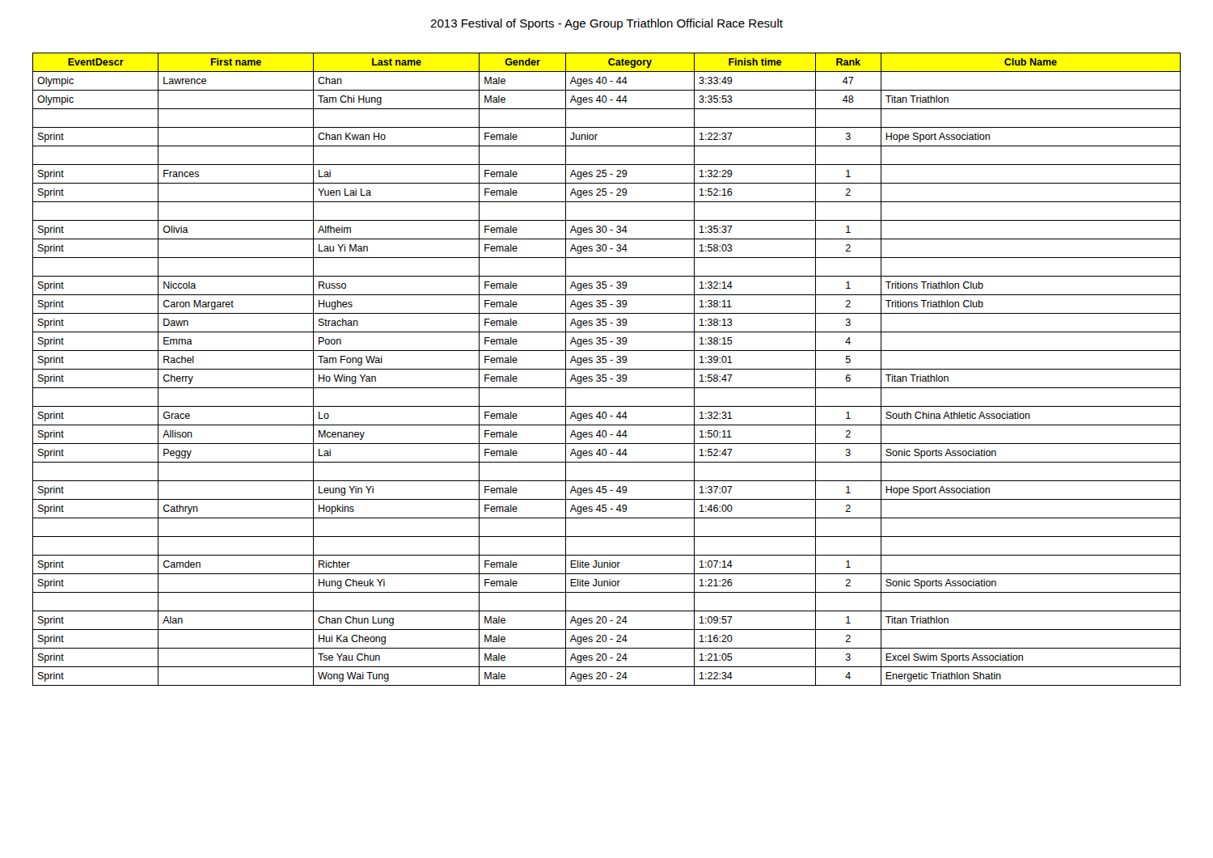2013 Festival of Sports - Age Group Triathlon Official Race Result
| EventDescr | First name | Last name | Gender | Category | Finish time | Rank | Club Name |
| --- | --- | --- | --- | --- | --- | --- | --- |
| Olympic | Lawrence | Chan | Male | Ages 40 - 44 | 3:33:49 | 47 | |
| Olympic | | Tam Chi Hung | Male | Ages 40 - 44 | 3:35:53 | 48 | Titan Triathlon |
| Sprint | | Chan Kwan Ho | Female | Junior | 1:22:37 | 3 | Hope Sport Association |
| Sprint | Frances | Lai | Female | Ages 25 - 29 | 1:32:29 | 1 | |
| Sprint | | Yuen Lai La | Female | Ages 25 - 29 | 1:52:16 | 2 | |
| Sprint | Olivia | Alfheim | Female | Ages 30 - 34 | 1:35:37 | 1 | |
| Sprint | | Lau Yi Man | Female | Ages 30 - 34 | 1:58:03 | 2 | |
| Sprint | Niccola | Russo | Female | Ages 35 - 39 | 1:32:14 | 1 | Tritions Triathlon Club |
| Sprint | Caron Margaret | Hughes | Female | Ages 35 - 39 | 1:38:11 | 2 | Tritions Triathlon Club |
| Sprint | Dawn | Strachan | Female | Ages 35 - 39 | 1:38:13 | 3 | |
| Sprint | Emma | Poon | Female | Ages 35 - 39 | 1:38:15 | 4 | |
| Sprint | Rachel | Tam Fong Wai | Female | Ages 35 - 39 | 1:39:01 | 5 | |
| Sprint | Cherry | Ho Wing Yan | Female | Ages 35 - 39 | 1:58:47 | 6 | Titan Triathlon |
| Sprint | Grace | Lo | Female | Ages 40 - 44 | 1:32:31 | 1 | South China Athletic Association |
| Sprint | Allison | Mcenaney | Female | Ages 40 - 44 | 1:50:11 | 2 | |
| Sprint | Peggy | Lai | Female | Ages 40 - 44 | 1:52:47 | 3 | Sonic Sports Association |
| Sprint | | Leung Yin Yi | Female | Ages 45 - 49 | 1:37:07 | 1 | Hope Sport Association |
| Sprint | Cathryn | Hopkins | Female | Ages 45 - 49 | 1:46:00 | 2 | |
| Sprint | Camden | Richter | Female | Elite Junior | 1:07:14 | 1 | |
| Sprint | | Hung Cheuk Yi | Female | Elite Junior | 1:21:26 | 2 | Sonic Sports Association |
| Sprint | Alan | Chan Chun Lung | Male | Ages 20 - 24 | 1:09:57 | 1 | Titan Triathlon |
| Sprint | | Hui Ka Cheong | Male | Ages 20 - 24 | 1:16:20 | 2 | |
| Sprint | | Tse Yau Chun | Male | Ages 20 - 24 | 1:21:05 | 3 | Excel Swim Sports Association |
| Sprint | | Wong Wai Tung | Male | Ages 20 - 24 | 1:22:34 | 4 | Energetic Triathlon Shatin |